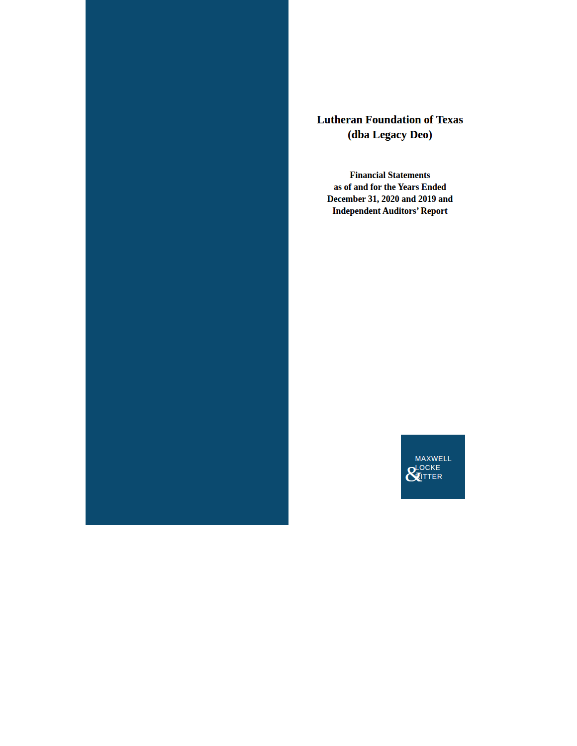Lutheran Foundation of Texas
(dba Legacy Deo)
Financial Statements
as of and for the Years Ended
December 31, 2020 and 2019 and
Independent Auditors’ Report
MAXWELL
LOCKE
RITTER
&